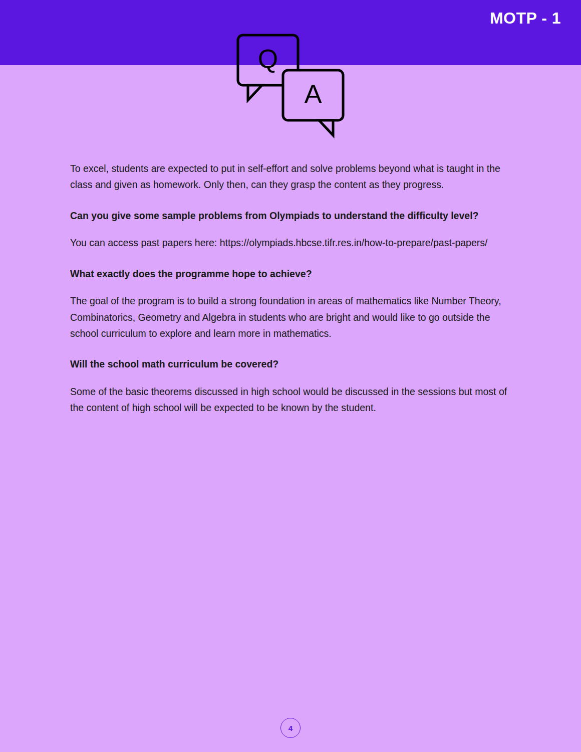MOTP - 1
Q A
To excel, students are expected to put in self-effort and solve problems beyond what is taught in the class and given as homework. Only then, can they grasp the content as they progress.
Can you give some sample problems from Olympiads to understand the difficulty level?
You can access past papers here: https://olympiads.hbcse.tifr.res.in/how-to-prepare/past-papers/
What exactly does the programme hope to achieve?
The goal of the program is to build a strong foundation in areas of mathematics like Number Theory, Combinatorics, Geometry and Algebra in students who are bright and would like to go outside the school curriculum to explore and learn more in mathematics.
Will the school math curriculum be covered?
Some of the basic theorems discussed in high school would be discussed in the sessions but most of the content of high school will be expected to be known by the student.
4